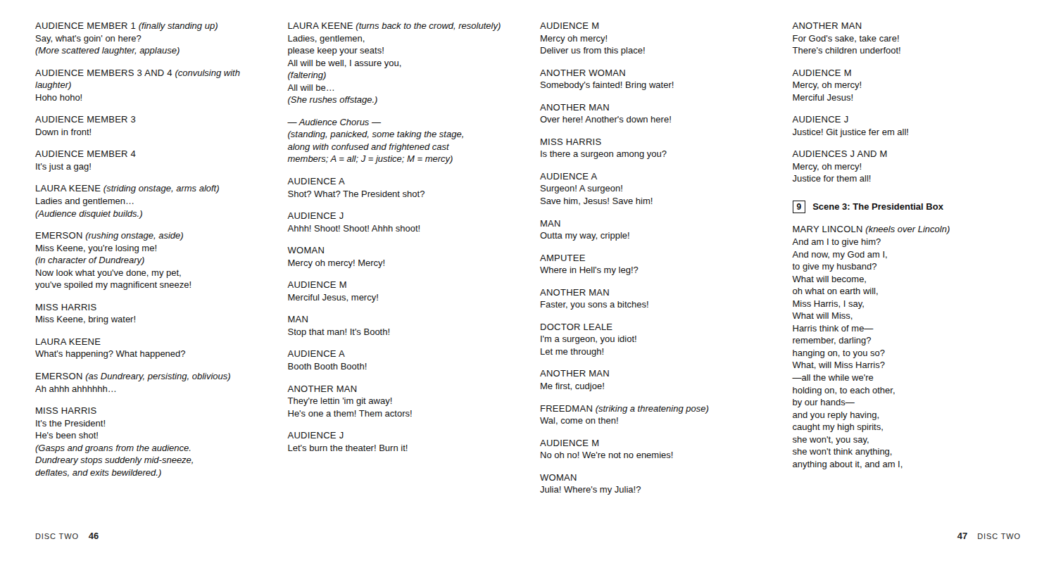AUDIENCE MEMBER 1 (finally standing up)
Say, what's goin' on here? (More scattered laughter, applause)
AUDIENCE MEMBERS 3 and 4 (convulsing with laughter)
Hoho hoho!
AUDIENCE MEMBER 3
Down in front!
AUDIENCE MEMBER 4
It's just a gag!
LAURA KEENE (striding onstage, arms aloft)
Ladies and gentlemen… (Audience disquiet builds.)
EMERSON (rushing onstage, aside)
Miss Keene, you're losing me! (in character of Dundreary) Now look what you've done, my pet, you've spoiled my magnificent sneeze!
MISS HARRIS
Miss Keene, bring water!
LAURA KEENE
What's happening? What happened?
EMERSON (as Dundreary, persisting, oblivious)
Ah ahhh ahhhhhh…
MISS HARRIS
It's the President! He's been shot! (Gasps and groans from the audience. Dundreary stops suddenly mid-sneeze, deflates, and exits bewildered.)
LAURA KEENE (turns back to the crowd, resolutely)
Ladies, gentlemen, please keep your seats! All will be well, I assure you, (faltering) All will be… (She rushes offstage.)
— Audience Chorus — (standing, panicked, some taking the stage, along with confused and frightened cast members; A = all; J = justice; M = mercy)
AUDIENCE A
Shot? What? The President shot?
AUDIENCE J
Ahhh! Shoot! Shoot! Ahhh shoot!
WOMAN
Mercy oh mercy! Mercy!
AUDIENCE M
Merciful Jesus, mercy!
MAN
Stop that man! It's Booth!
AUDIENCE A
Booth Booth Booth!
ANOTHER MAN
They're lettin 'im git away! He's one a them! Them actors!
AUDIENCE J
Let's burn the theater! Burn it!
AUDIENCE M
Mercy oh mercy! Deliver us from this place!
ANOTHER WOMAN
Somebody's fainted! Bring water!
ANOTHER MAN
Over here! Another's down here!
MISS HARRIS
Is there a surgeon among you?
AUDIENCE A
Surgeon! A surgeon! Save him, Jesus! Save him!
MAN
Outta my way, cripple!
AMPUTEE
Where in Hell's my leg!?
ANOTHER MAN
Faster, you sons a bitches!
DOCTOR LEALE
I'm a surgeon, you idiot! Let me through!
ANOTHER MAN
Me first, cudjoe!
FREEDMAN (striking a threatening pose)
Wal, come on then!
AUDIENCE M
No oh no! We're not no enemies!
WOMAN
Julia! Where's my Julia!?
ANOTHER MAN
For God's sake, take care! There's children underfoot!
AUDIENCE M
Mercy, oh mercy! Merciful Jesus!
AUDIENCE J
Justice! Git justice fer em all!
AUDIENCES J and M
Mercy, oh mercy! Justice for them all!
9
Scene 3: The Presidential Box
MARY LINCOLN (kneels over Lincoln)
And am I to give him? And now, my God am I, to give my husband? What will become, oh what on earth will, Miss Harris, I say, What will Miss, Harris think of me— remember, darling? hanging on, to you so? What, will Miss Harris? —all the while we're holding on, to each other, by our hands— and you reply having, caught my high spirits, she won't, you say, she won't think anything, anything about it, and am I,
DISC TWO 46
47 DISC TWO